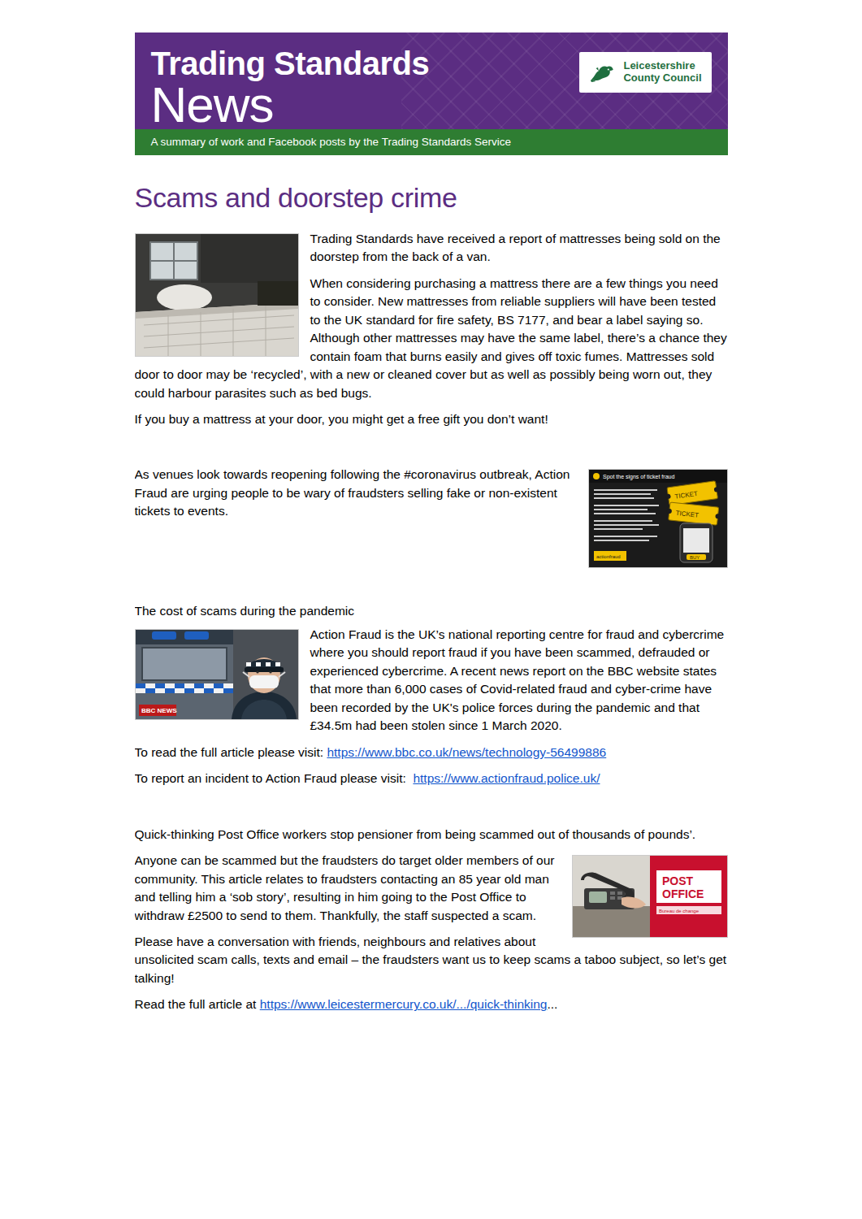Trading Standards
News
Leicestershire
County Council
A summary of work and Facebook posts by the Trading Standards Service
Scams and doorstep crime
Trading Standards have received a report of mattresses being sold on the doorstep from the back of a van.
When considering purchasing a mattress there are a few things you need to consider. New mattresses from reliable suppliers will have been tested to the UK standard for fire safety, BS 7177, and bear a label saying so. Although other mattresses may have the same label, there’s a chance they contain foam that burns easily and gives off toxic fumes. Mattresses sold door to door may be ‘recycled’, with a new or cleaned cover but as well as possibly being worn out, they could harbour parasites such as bed bugs.
If you buy a mattress at your door, you might get a free gift you don’t want!
Spot the signs of ticket fraud TICKET TICKET BUY actionfraud
As venues look towards reopening following the #coronavirus outbreak, Action Fraud are urging people to be wary of fraudsters selling fake or non-existent tickets to events.
The cost of scams during the pandemic
BBC NEWS
Action Fraud is the UK’s national reporting centre for fraud and cybercrime where you should report fraud if you have been scammed, defrauded or experienced cybercrime. A recent news report on the BBC website states that more than 6,000 cases of Covid-related fraud and cyber-crime have been recorded by the UK's police forces during the pandemic and that £34.5m had been stolen since 1 March 2020.
To read the full article please visit: https://www.bbc.co.uk/news/technology-56499886
To report an incident to Action Fraud please visit: https://www.actionfraud.police.uk/
Quick-thinking Post Office workers stop pensioner from being scammed out of thousands of pounds’.
POST OFFICE Bureau de change
Anyone can be scammed but the fraudsters do target older members of our community. This article relates to fraudsters contacting an 85 year old man and telling him a ‘sob story’, resulting in him going to the Post Office to withdraw £2500 to send to them. Thankfully, the staff suspected a scam.
Please have a conversation with friends, neighbours and relatives about unsolicited scam calls, texts and email – the fraudsters want us to keep scams a taboo subject, so let’s get talking!
Read the full article at https://www.leicestermercury.co.uk/.../quick-thinking...